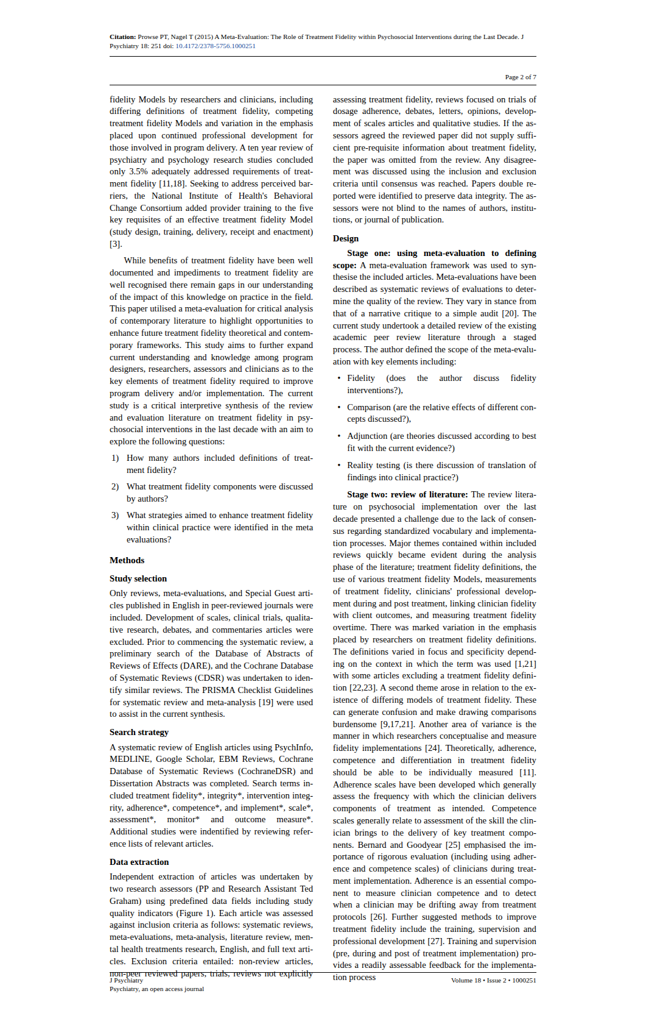Citation: Prowse PT, Nagel T (2015) A Meta-Evaluation: The Role of Treatment Fidelity within Psychosocial Interventions during the Last Decade. J Psychiatry 18: 251 doi: 10.4172/2378-5756.1000251
Page 2 of 7
fidelity Models by researchers and clinicians, including differing definitions of treatment fidelity, competing treatment fidelity Models and variation in the emphasis placed upon continued professional development for those involved in program delivery. A ten year review of psychiatry and psychology research studies concluded only 3.5% adequately addressed requirements of treatment fidelity [11,18]. Seeking to address perceived barriers, the National Institute of Health's Behavioral Change Consortium added provider training to the five key requisites of an effective treatment fidelity Model (study design, training, delivery, receipt and enactment) [3].
While benefits of treatment fidelity have been well documented and impediments to treatment fidelity are well recognised there remain gaps in our understanding of the impact of this knowledge on practice in the field. This paper utilised a meta-evaluation for critical analysis of contemporary literature to highlight opportunities to enhance future treatment fidelity theoretical and contemporary frameworks. This study aims to further expand current understanding and knowledge among program designers, researchers, assessors and clinicians as to the key elements of treatment fidelity required to improve program delivery and/or implementation. The current study is a critical interpretive synthesis of the review and evaluation literature on treatment fidelity in psychosocial interventions in the last decade with an aim to explore the following questions:
How many authors included definitions of treatment fidelity?
What treatment fidelity components were discussed by authors?
What strategies aimed to enhance treatment fidelity within clinical practice were identified in the meta evaluations?
Methods
Study selection
Only reviews, meta-evaluations, and Special Guest articles published in English in peer-reviewed journals were included. Development of scales, clinical trials, qualitative research, debates, and commentaries articles were excluded. Prior to commencing the systematic review, a preliminary search of the Database of Abstracts of Reviews of Effects (DARE), and the Cochrane Database of Systematic Reviews (CDSR) was undertaken to identify similar reviews. The PRISMA Checklist Guidelines for systematic review and meta-analysis [19] were used to assist in the current synthesis.
Search strategy
A systematic review of English articles using PsychInfo, MEDLINE, Google Scholar, EBM Reviews, Cochrane Database of Systematic Reviews (CochraneDSR) and Dissertation Abstracts was completed. Search terms included treatment fidelity*, integrity*, intervention integrity, adherence*, competence*, and implement*, scale*, assessment*, monitor* and outcome measure*. Additional studies were indentified by reviewing reference lists of relevant articles.
Data extraction
Independent extraction of articles was undertaken by two research assessors (PP and Research Assistant Ted Graham) using predefined data fields including study quality indicators (Figure 1). Each article was assessed against inclusion criteria as follows: systematic reviews, meta-evaluations, meta-analysis, literature review, mental health treatments research, English, and full text articles. Exclusion criteria entailed: non-review articles, non-peer reviewed papers, trials, reviews not explicitly assessing treatment fidelity, reviews focused on trials of dosage adherence, debates, letters, opinions, development of scales articles and qualitative studies. If the assessors agreed the reviewed paper did not supply sufficient pre-requisite information about treatment fidelity, the paper was omitted from the review. Any disagreement was discussed using the inclusion and exclusion criteria until consensus was reached. Papers double reported were identified to preserve data integrity. The assessors were not blind to the names of authors, institutions, or journal of publication.
Design
Stage one: using meta-evaluation to defining scope: A meta-evaluation framework was used to synthesise the included articles. Meta-evaluations have been described as systematic reviews of evaluations to determine the quality of the review. They vary in stance from that of a narrative critique to a simple audit [20]. The current study undertook a detailed review of the existing academic peer review literature through a staged process. The author defined the scope of the meta-evaluation with key elements including:
Fidelity (does the author discuss fidelity interventions?),
Comparison (are the relative effects of different concepts discussed?),
Adjunction (are theories discussed according to best fit with the current evidence?)
Reality testing (is there discussion of translation of findings into clinical practice?)
Stage two: review of literature: The review literature on psychosocial implementation over the last decade presented a challenge due to the lack of consensus regarding standardized vocabulary and implementation processes. Major themes contained within included reviews quickly became evident during the analysis phase of the literature; treatment fidelity definitions, the use of various treatment fidelity Models, measurements of treatment fidelity, clinicians' professional development during and post treatment, linking clinician fidelity with client outcomes, and measuring treatment fidelity overtime. There was marked variation in the emphasis placed by researchers on treatment fidelity definitions. The definitions varied in focus and specificity depending on the context in which the term was used [1,21] with some articles excluding a treatment fidelity definition [22,23]. A second theme arose in relation to the existence of differing models of treatment fidelity. These can generate confusion and make drawing comparisons burdensome [9,17,21]. Another area of variance is the manner in which researchers conceptualise and measure fidelity implementations [24]. Theoretically, adherence, competence and differentiation in treatment fidelity should be able to be individually measured [11]. Adherence scales have been developed which generally assess the frequency with which the clinician delivers components of treatment as intended. Competence scales generally relate to assessment of the skill the clinician brings to the delivery of key treatment components. Bernard and Goodyear [25] emphasised the importance of rigorous evaluation (including using adherence and competence scales) of clinicians during treatment implementation. Adherence is an essential component to measure clinician competence and to detect when a clinician may be drifting away from treatment protocols [26]. Further suggested methods to improve treatment fidelity include the training, supervision and professional development [27]. Training and supervision (pre, during and post of treatment implementation) provides a readily assessable feedback for the implementation process
J Psychiatry
Psychiatry, an open access journal
Volume 18 • Issue 2 • 1000251